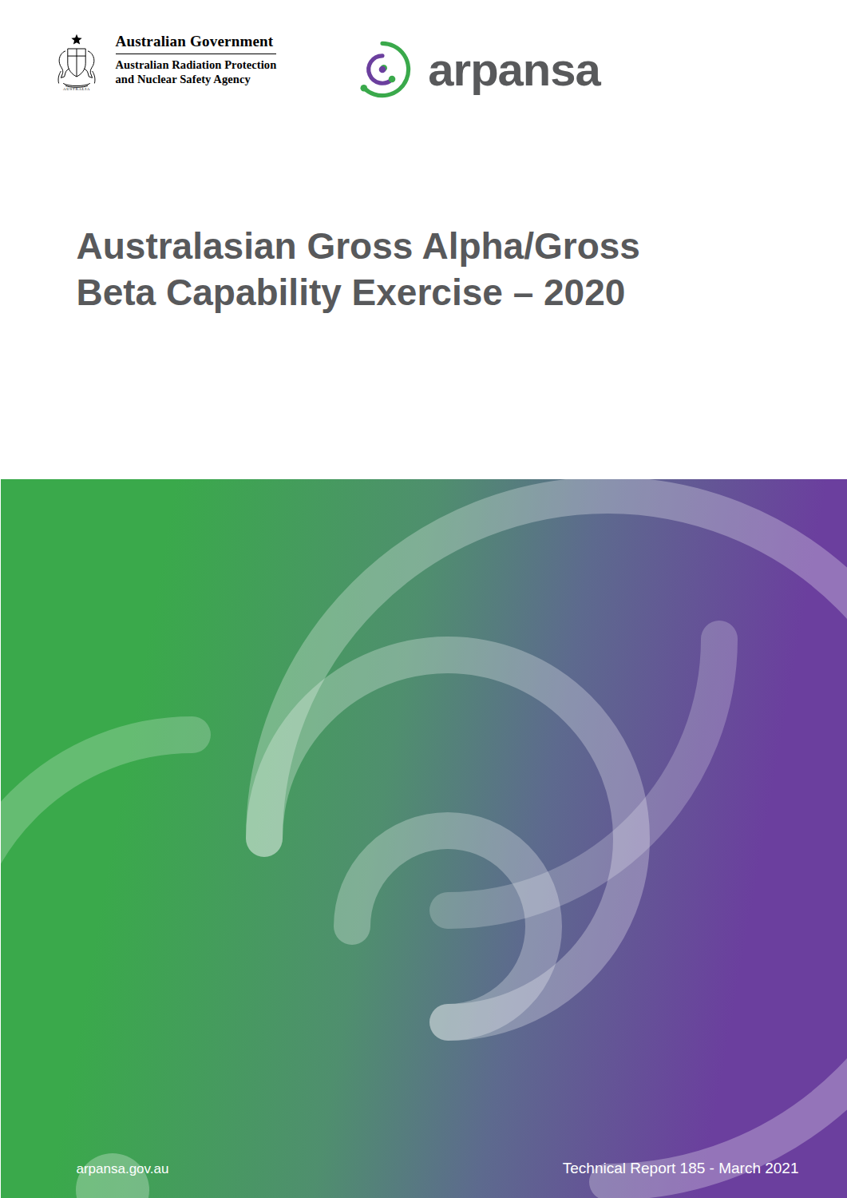AUSTRALIA
Australian Government
Australian Radiation Protection
and Nuclear Safety Agency
arpansa
Australasian Gross Alpha/Gross
Beta Capability Exercise – 2020
arpansa.gov.au Technical Report 185 - March 2021